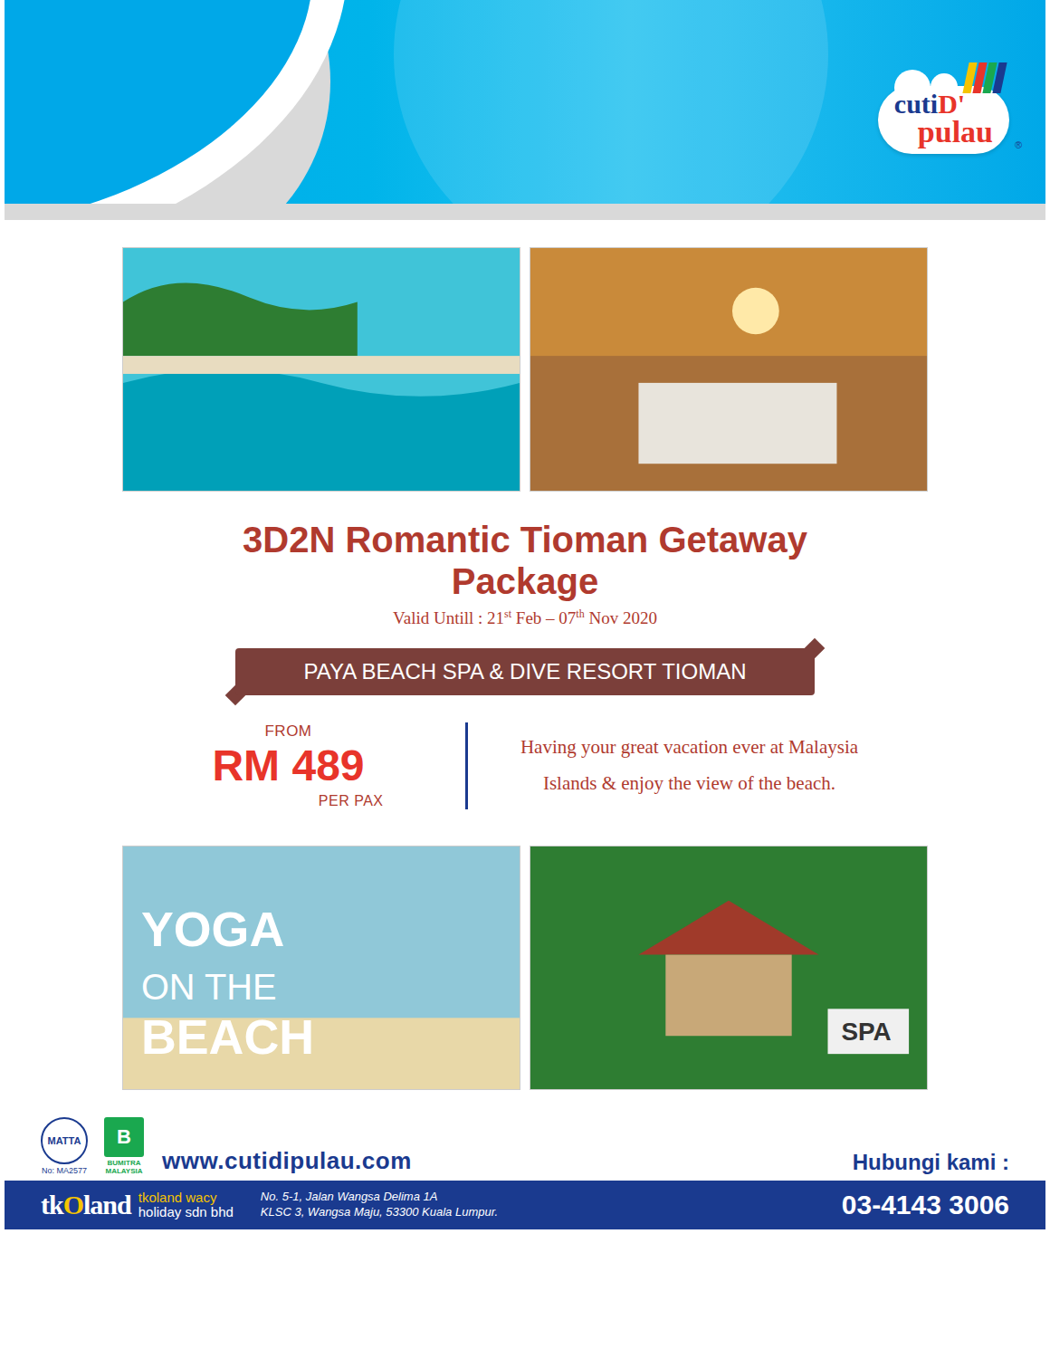cuti D' pulau
®
3D2N Romantic Tioman Getaway
Package
Valid Untill : 21st Feb – 07th Nov 2020
PAYA BEACH SPA & DIVE RESORT TIOMAN
FROM
RM 489
PER PAX
Having your great vacation ever at Malaysia Islands & enjoy the view of the beach.
MATTA
No: MA2577
B
BUMITRA
MALAYSIA
www.cutidipulau.com
Hubungi kami :
tkOland
tkoland wacy
holiday sdn bhd
No. 5-1, Jalan Wangsa Delima 1A
KLSC 3, Wangsa Maju, 53300 Kuala Lumpur.
03-4143 3006